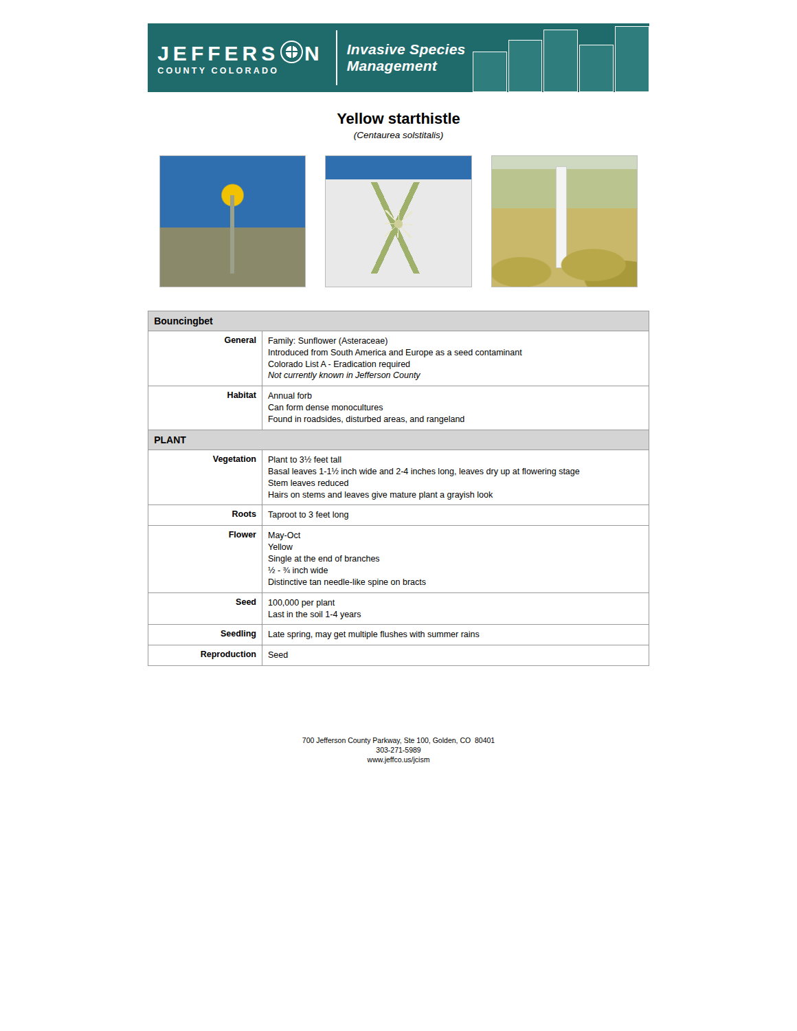JEFFERS N
COUNTY COLORADO
Invasive Species
Management
Yellow starthistle
(Centaurea solstitalis)
| Bouncingbet |
| General | Family: Sunflower (Asteraceae) Introduced from South America and Europe as a seed contaminant Colorado List A - Eradication required Not currently known in Jefferson County |
| Habitat | Annual forb Can form dense monocultures Found in roadsides, disturbed areas, and rangeland |
| PLANT |
| Vegetation | Plant to 3½ feet tall Basal leaves 1-1½ inch wide and 2-4 inches long, leaves dry up at flowering stage Stem leaves reduced Hairs on stems and leaves give mature plant a grayish look |
| Roots | Taproot to 3 feet long |
| Flower | May-Oct Yellow Single at the end of branches ½ - ¾ inch wide Distinctive tan needle-like spine on bracts |
| Seed | 100,000 per plant Last in the soil 1-4 years |
| Seedling | Late spring, may get multiple flushes with summer rains |
| Reproduction | Seed |
700 Jefferson County Parkway, Ste 100, Golden, CO 80401
303-271-5989
www.jeffco.us/jcism